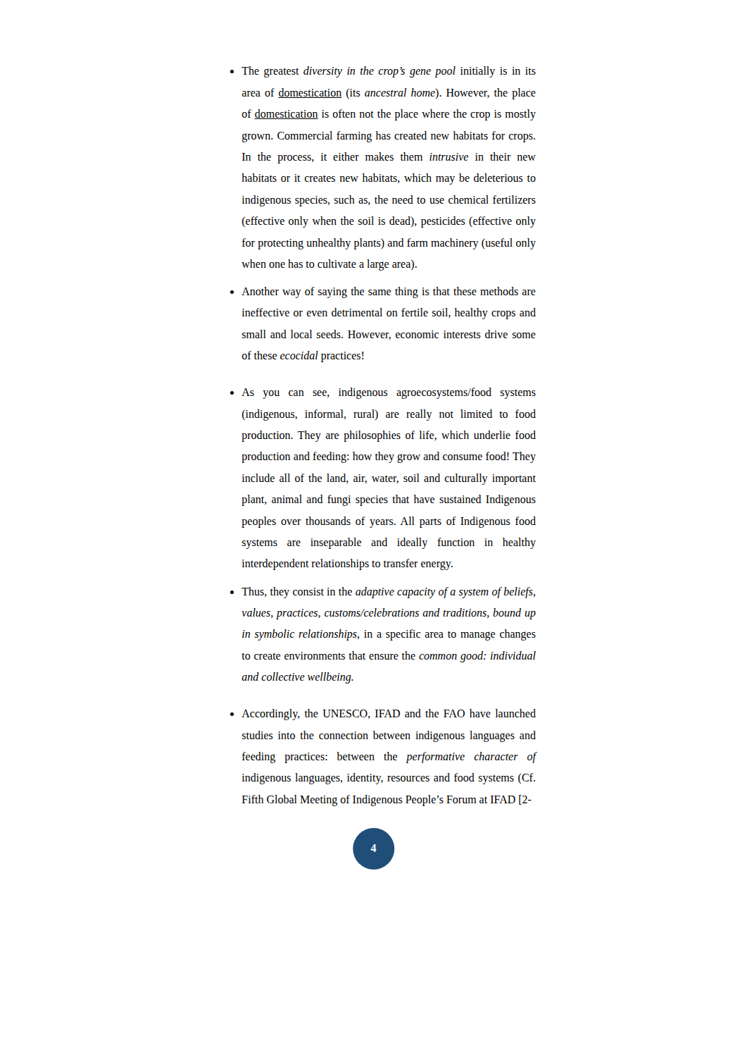The greatest diversity in the crop’s gene pool initially is in its area of domestication (its ancestral home). However, the place of domestication is often not the place where the crop is mostly grown. Commercial farming has created new habitats for crops. In the process, it either makes them intrusive in their new habitats or it creates new habitats, which may be deleterious to indigenous species, such as, the need to use chemical fertilizers (effective only when the soil is dead), pesticides (effective only for protecting unhealthy plants) and farm machinery (useful only when one has to cultivate a large area).
Another way of saying the same thing is that these methods are ineffective or even detrimental on fertile soil, healthy crops and small and local seeds. However, economic interests drive some of these ecocidal practices!
As you can see, indigenous agroecosystems/food systems (indigenous, informal, rural) are really not limited to food production. They are philosophies of life, which underlie food production and feeding: how they grow and consume food! They include all of the land, air, water, soil and culturally important plant, animal and fungi species that have sustained Indigenous peoples over thousands of years. All parts of Indigenous food systems are inseparable and ideally function in healthy interdependent relationships to transfer energy.
Thus, they consist in the adaptive capacity of a system of beliefs, values, practices, customs/celebrations and traditions, bound up in symbolic relationships, in a specific area to manage changes to create environments that ensure the common good: individual and collective wellbeing.
Accordingly, the UNESCO, IFAD and the FAO have launched studies into the connection between indigenous languages and feeding practices: between the performative character of indigenous languages, identity, resources and food systems (Cf. Fifth Global Meeting of Indigenous People’s Forum at IFAD [2-
4